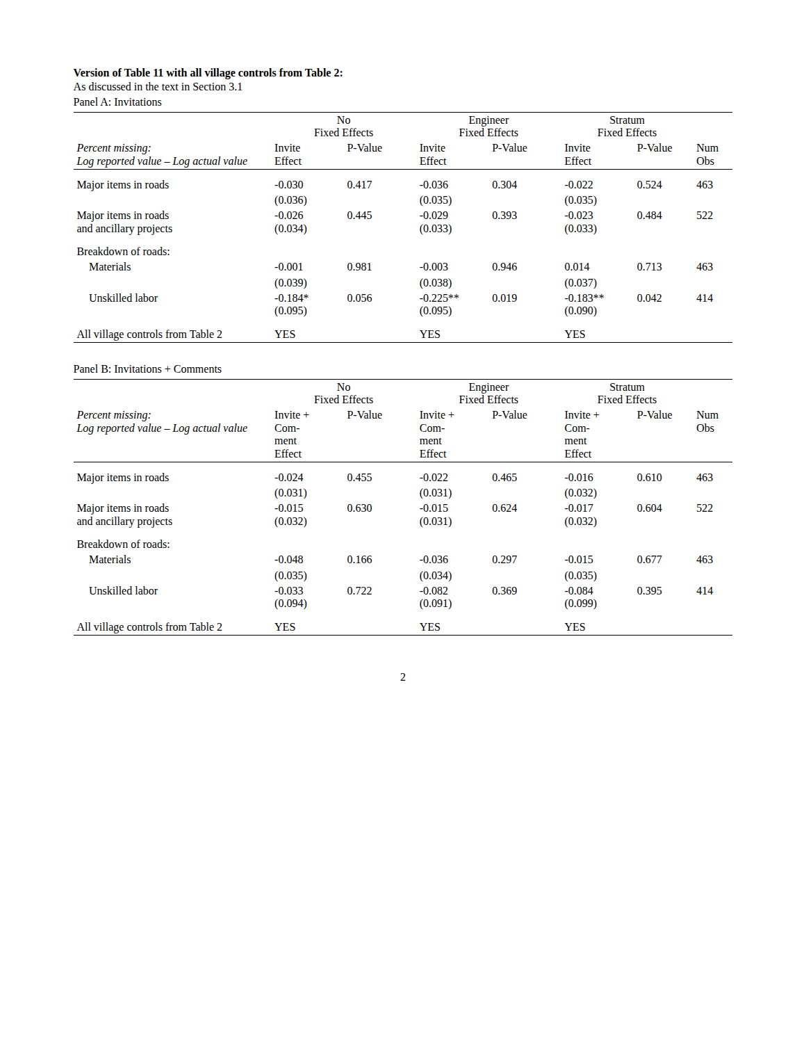Version of Table 11 with all village controls from Table 2:
As discussed in the text in Section 3.1
Panel A: Invitations
| | No Fixed Effects | Engineer Fixed Effects | Stratum Fixed Effects | |
| Percent missing: Log reported value – Log actual value | Invite Effect | P-Value | Invite Effect | P-Value | Invite Effect | P-Value | Num Obs |
| Major items in roads | -0.030 | 0.417 | -0.036 | 0.304 | -0.022 | 0.524 | 463 |
| | (0.036) | | (0.035) | | (0.035) | | |
| Major items in roads and ancillary projects | -0.026 (0.034) | 0.445 | -0.029 (0.033) | 0.393 | -0.023 (0.033) | 0.484 | 522 |
| Breakdown of roads: | | | | | | | |
| Materials | -0.001 | 0.981 | -0.003 | 0.946 | 0.014 | 0.713 | 463 |
| | (0.039) | | (0.038) | | (0.037) | | |
| Unskilled labor | -0.184* (0.095) | 0.056 | -0.225** (0.095) | 0.019 | -0.183** (0.090) | 0.042 | 414 |
| All village controls from Table 2 | YES | | YES | | YES | | |
Panel B: Invitations + Comments
| | No Fixed Effects | Engineer Fixed Effects | Stratum Fixed Effects | |
| Percent missing: Log reported value – Log actual value | Invite + Com- ment Effect | P-Value | Invite + Com- ment Effect | P-Value | Invite + Com- ment Effect | P-Value | Num Obs |
| Major items in roads | -0.024 | 0.455 | -0.022 | 0.465 | -0.016 | 0.610 | 463 |
| | (0.031) | | (0.031) | | (0.032) | | |
| Major items in roads and ancillary projects | -0.015 (0.032) | 0.630 | -0.015 (0.031) | 0.624 | -0.017 (0.032) | 0.604 | 522 |
| Breakdown of roads: | | | | | | | |
| Materials | -0.048 | 0.166 | -0.036 | 0.297 | -0.015 | 0.677 | 463 |
| | (0.035) | | (0.034) | | (0.035) | | |
| Unskilled labor | -0.033 (0.094) | 0.722 | -0.082 (0.091) | 0.369 | -0.084 (0.099) | 0.395 | 414 |
| All village controls from Table 2 | YES | | YES | | YES | | |
2